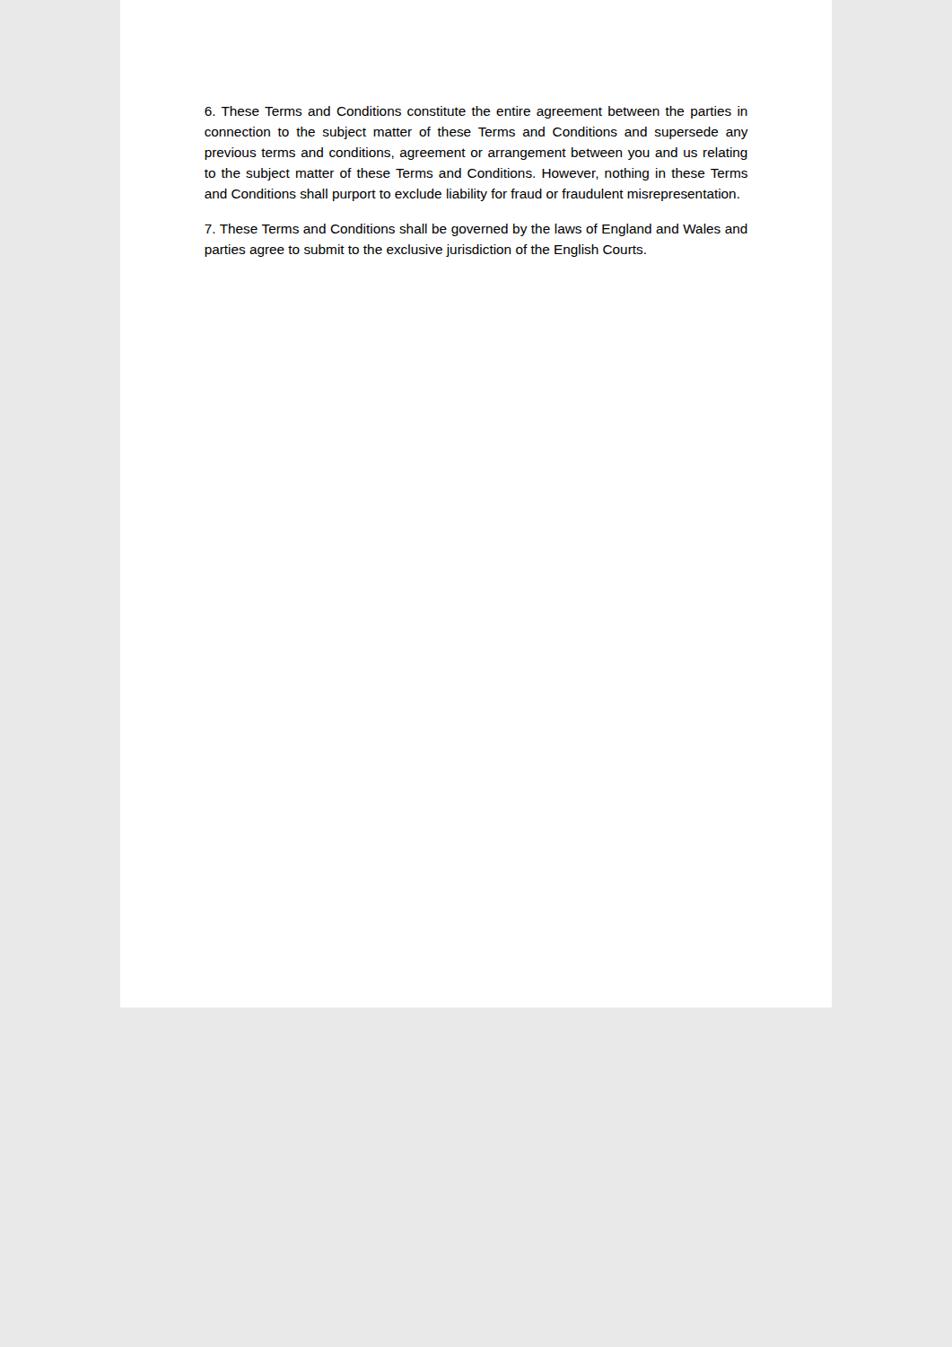6. These Terms and Conditions constitute the entire agreement between the parties in connection to the subject matter of these Terms and Conditions and supersede any previous terms and conditions, agreement or arrangement between you and us relating to the subject matter of these Terms and Conditions. However, nothing in these Terms and Conditions shall purport to exclude liability for fraud or fraudulent misrepresentation.
7. These Terms and Conditions shall be governed by the laws of England and Wales and parties agree to submit to the exclusive jurisdiction of the English Courts.